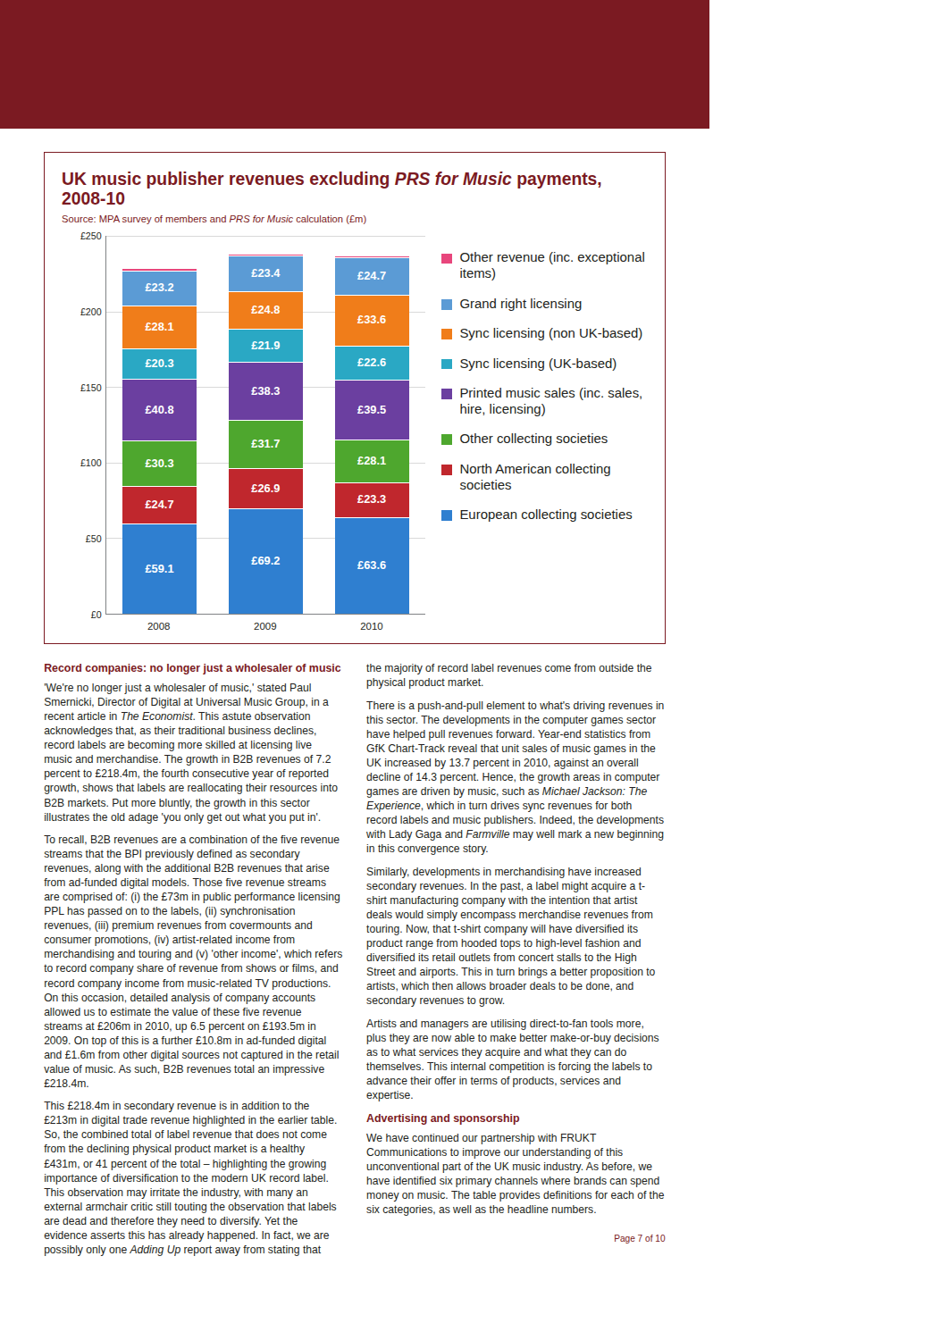UK music publisher revenues excluding PRS for Music payments, 2008-10
Source: MPA survey of members and PRS for Music calculation (£m)
£250 £200 £150 £100 £50 £0
£23.2
£28.1
£20.3
£40.8
£30.3
£24.7
£59.1
£23.4
£24.8
£21.9
£38.3
£31.7
£26.9
£69.2
£24.7
£33.6
£22.6
£39.5
£28.1
£23.3
£63.6
2008 2009 2010
Other revenue (inc. exceptional items)
Grand right licensing
Sync licensing (non UK-based)
Sync licensing (UK-based)
Printed music sales (inc. sales, hire, licensing)
Other collecting societies
North American collecting societies
European collecting societies
Record companies: no longer just a wholesaler of music
'We're no longer just a wholesaler of music,' stated Paul Smernicki, Director of Digital at Universal Music Group, in a recent article in The Economist. This astute observation acknowledges that, as their traditional business declines, record labels are becoming more skilled at licensing live music and merchandise. The growth in B2B revenues of 7.2 percent to £218.4m, the fourth consecutive year of reported growth, shows that labels are reallocating their resources into B2B markets. Put more bluntly, the growth in this sector illustrates the old adage 'you only get out what you put in'.
To recall, B2B revenues are a combination of the five revenue streams that the BPI previously defined as secondary revenues, along with the additional B2B revenues that arise from ad-funded digital models. Those five revenue streams are comprised of: (i) the £73m in public performance licensing PPL has passed on to the labels, (ii) synchronisation revenues, (iii) premium revenues from covermounts and consumer promotions, (iv) artist-related income from merchandising and touring and (v) 'other income', which refers to record company share of revenue from shows or films, and record company income from music-related TV productions. On this occasion, detailed analysis of company accounts allowed us to estimate the value of these five revenue streams at £206m in 2010, up 6.5 percent on £193.5m in 2009. On top of this is a further £10.8m in ad-funded digital and £1.6m from other digital sources not captured in the retail value of music. As such, B2B revenues total an impressive £218.4m.
This £218.4m in secondary revenue is in addition to the £213m in digital trade revenue highlighted in the earlier table. So, the combined total of label revenue that does not come from the declining physical product market is a healthy £431m, or 41 percent of the total – highlighting the growing importance of diversification to the modern UK record label. This observation may irritate the industry, with many an external armchair critic still touting the observation that labels are dead and therefore they need to diversify. Yet the evidence asserts this has already happened. In fact, we are possibly only one Adding Up report away from stating that
the majority of record label revenues come from outside the physical product market.
There is a push-and-pull element to what's driving revenues in this sector. The developments in the computer games sector have helped pull revenues forward. Year-end statistics from GfK Chart-Track reveal that unit sales of music games in the UK increased by 13.7 percent in 2010, against an overall decline of 14.3 percent. Hence, the growth areas in computer games are driven by music, such as Michael Jackson: The Experience, which in turn drives sync revenues for both record labels and music publishers. Indeed, the developments with Lady Gaga and Farmville may well mark a new beginning in this convergence story.
Similarly, developments in merchandising have increased secondary revenues. In the past, a label might acquire a t-shirt manufacturing company with the intention that artist deals would simply encompass merchandise revenues from touring. Now, that t-shirt company will have diversified its product range from hooded tops to high-level fashion and diversified its retail outlets from concert stalls to the High Street and airports. This in turn brings a better proposition to artists, which then allows broader deals to be done, and secondary revenues to grow.
Artists and managers are utilising direct-to-fan tools more, plus they are now able to make better make-or-buy decisions as to what services they acquire and what they can do themselves. This internal competition is forcing the labels to advance their offer in terms of products, services and expertise.
Advertising and sponsorship
We have continued our partnership with FRUKT Communications to improve our understanding of this unconventional part of the UK music industry. As before, we have identified six primary channels where brands can spend money on music. The table provides definitions for each of the six categories, as well as the headline numbers.
Page 7 of 10